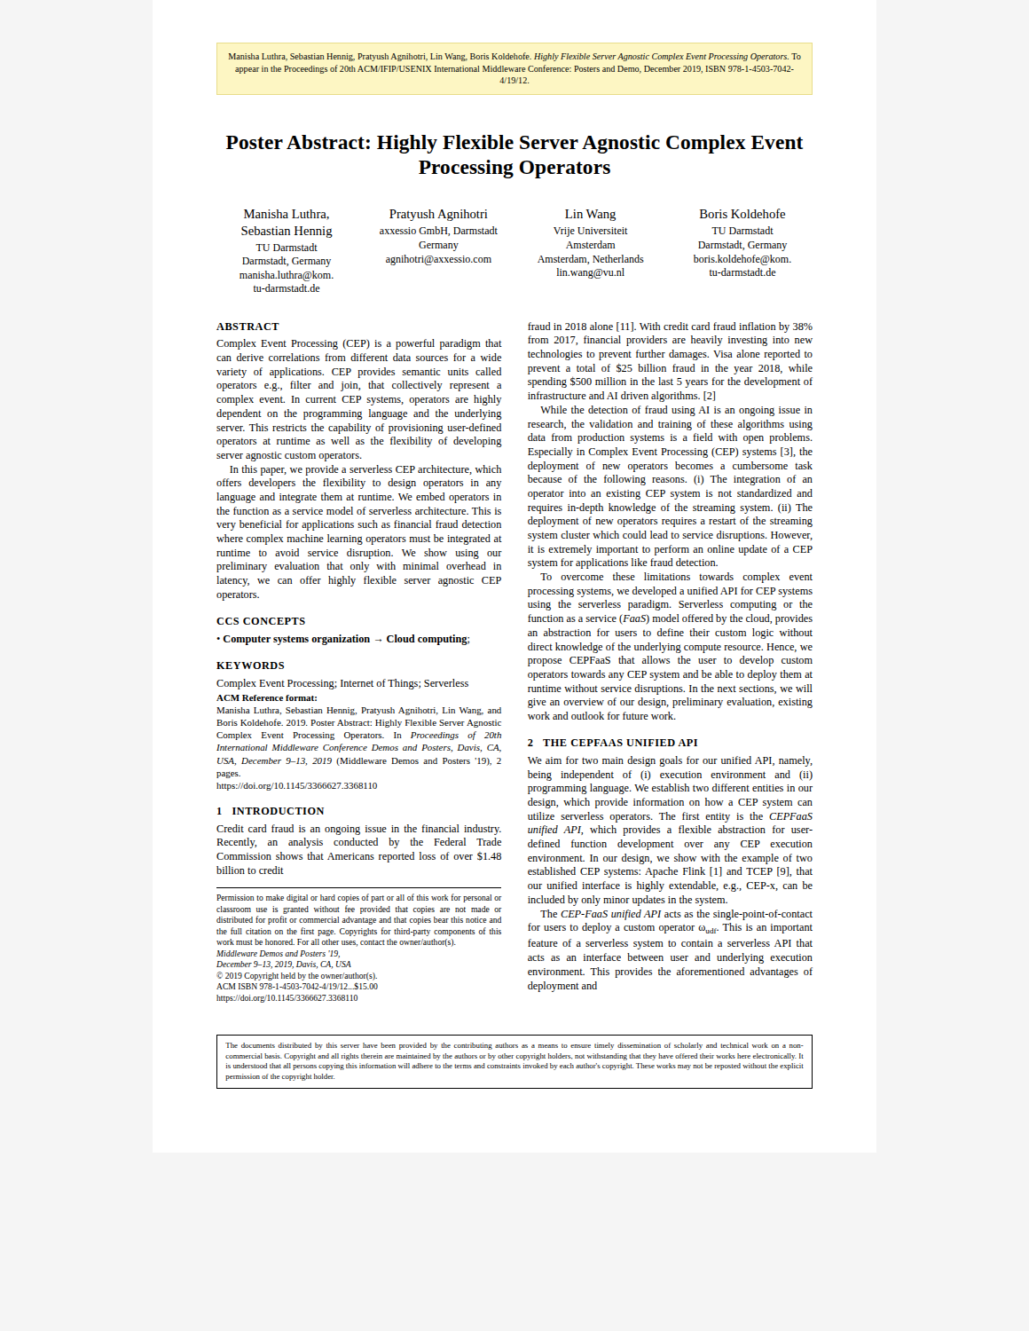Manisha Luthra, Sebastian Hennig, Pratyush Agnihotri, Lin Wang, Boris Koldehofe. Highly Flexible Server Agnostic Complex Event Processing Operators. To appear in the Proceedings of 20th ACM/IFIP/USENIX International Middleware Conference: Posters and Demo, December 2019, ISBN 978-1-4503-7042-4/19/12.
Poster Abstract: Highly Flexible Server Agnostic Complex Event
Processing Operators
Manisha Luthra,
Sebastian Hennig
TU Darmstadt
Darmstadt, Germany
manisha.luthra@kom.
tu-darmstadt.de
Pratyush Agnihotri
axxessio GmbH, Darmstadt
Germany
agnihotri@axxessio.com
Lin Wang
Vrije Universiteit
Amsterdam
Amsterdam, Netherlands
lin.wang@vu.nl
Boris Koldehofe
TU Darmstadt
Darmstadt, Germany
boris.koldehofe@kom.
tu-darmstadt.de
ABSTRACT
Complex Event Processing (CEP) is a powerful paradigm that can derive correlations from different data sources for a wide variety of applications. CEP provides semantic units called operators e.g., filter and join, that collectively represent a complex event. In current CEP systems, operators are highly dependent on the programming language and the underlying server. This restricts the capability of provisioning user-defined operators at runtime as well as the flexibility of developing server agnostic custom operators.
In this paper, we provide a serverless CEP architecture, which offers developers the flexibility to design operators in any language and integrate them at runtime. We embed operators in the function as a service model of serverless architecture. This is very beneficial for applications such as financial fraud detection where complex machine learning operators must be integrated at runtime to avoid service disruption. We show using our preliminary evaluation that only with minimal overhead in latency, we can offer highly flexible server agnostic CEP operators.
CCS CONCEPTS
• Computer systems organization → Cloud computing;
KEYWORDS
Complex Event Processing; Internet of Things; Serverless
ACM Reference format:
Manisha Luthra, Sebastian Hennig, Pratyush Agnihotri, Lin Wang, and Boris Koldehofe. 2019. Poster Abstract: Highly Flexible Server Agnostic Complex Event Processing Operators. In Proceedings of 20th International Middleware Conference Demos and Posters, Davis, CA, USA, December 9–13, 2019 (Middleware Demos and Posters '19), 2 pages.
https://doi.org/10.1145/3366627.3368110
1 INTRODUCTION
Credit card fraud is an ongoing issue in the financial industry. Recently, an analysis conducted by the Federal Trade Commission shows that Americans reported loss of over $1.48 billion to credit
Permission to make digital or hard copies of part or all of this work for personal or classroom use is granted without fee provided that copies are not made or distributed for profit or commercial advantage and that copies bear this notice and the full citation on the first page. Copyrights for third-party components of this work must be honored. For all other uses, contact the owner/author(s).
Middleware Demos and Posters '19,
December 9–13, 2019, Davis, CA, USA
© 2019 Copyright held by the owner/author(s).
ACM ISBN 978-1-4503-7042-4/19/12...$15.00
https://doi.org/10.1145/3366627.3368110
fraud in 2018 alone [11]. With credit card fraud inflation by 38% from 2017, financial providers are heavily investing into new technologies to prevent further damages. Visa alone reported to prevent a total of $25 billion fraud in the year 2018, while spending $500 million in the last 5 years for the development of infrastructure and AI driven algorithms. [2]
While the detection of fraud using AI is an ongoing issue in research, the validation and training of these algorithms using data from production systems is a field with open problems. Especially in Complex Event Processing (CEP) systems [3], the deployment of new operators becomes a cumbersome task because of the following reasons. (i) The integration of an operator into an existing CEP system is not standardized and requires in-depth knowledge of the streaming system. (ii) The deployment of new operators requires a restart of the streaming system cluster which could lead to service disruptions. However, it is extremely important to perform an online update of a CEP system for applications like fraud detection.
To overcome these limitations towards complex event processing systems, we developed a unified API for CEP systems using the serverless paradigm. Serverless computing or the function as a service (FaaS) model offered by the cloud, provides an abstraction for users to define their custom logic without direct knowledge of the underlying compute resource. Hence, we propose CEPFaaS that allows the user to develop custom operators towards any CEP system and be able to deploy them at runtime without service disruptions. In the next sections, we will give an overview of our design, preliminary evaluation, existing work and outlook for future work.
2 THE CEPFAAS UNIFIED API
We aim for two main design goals for our unified API, namely, being independent of (i) execution environment and (ii) programming language. We establish two different entities in our design, which provide information on how a CEP system can utilize serverless operators. The first entity is the CEPFaaS unified API, which provides a flexible abstraction for user-defined function development over any CEP execution environment. In our design, we show with the example of two established CEP systems: Apache Flink [1] and TCEP [9], that our unified interface is highly extendable, e.g., CEP-x, can be included by only minor updates in the system.
The CEP-FaaS unified API acts as the single-point-of-contact for users to deploy a custom operator ωudf. This is an important feature of a serverless system to contain a serverless API that acts as an interface between user and underlying execution environment. This provides the aforementioned advantages of deployment and
The documents distributed by this server have been provided by the contributing authors as a means to ensure timely dissemination of scholarly and technical work on a non-commercial basis. Copyright and all rights therein are maintained by the authors or by other copyright holders, not withstanding that they have offered their works here electronically. It is understood that all persons copying this information will adhere to the terms and constraints invoked by each author's copyright. These works may not be reposted without the explicit permission of the copyright holder.